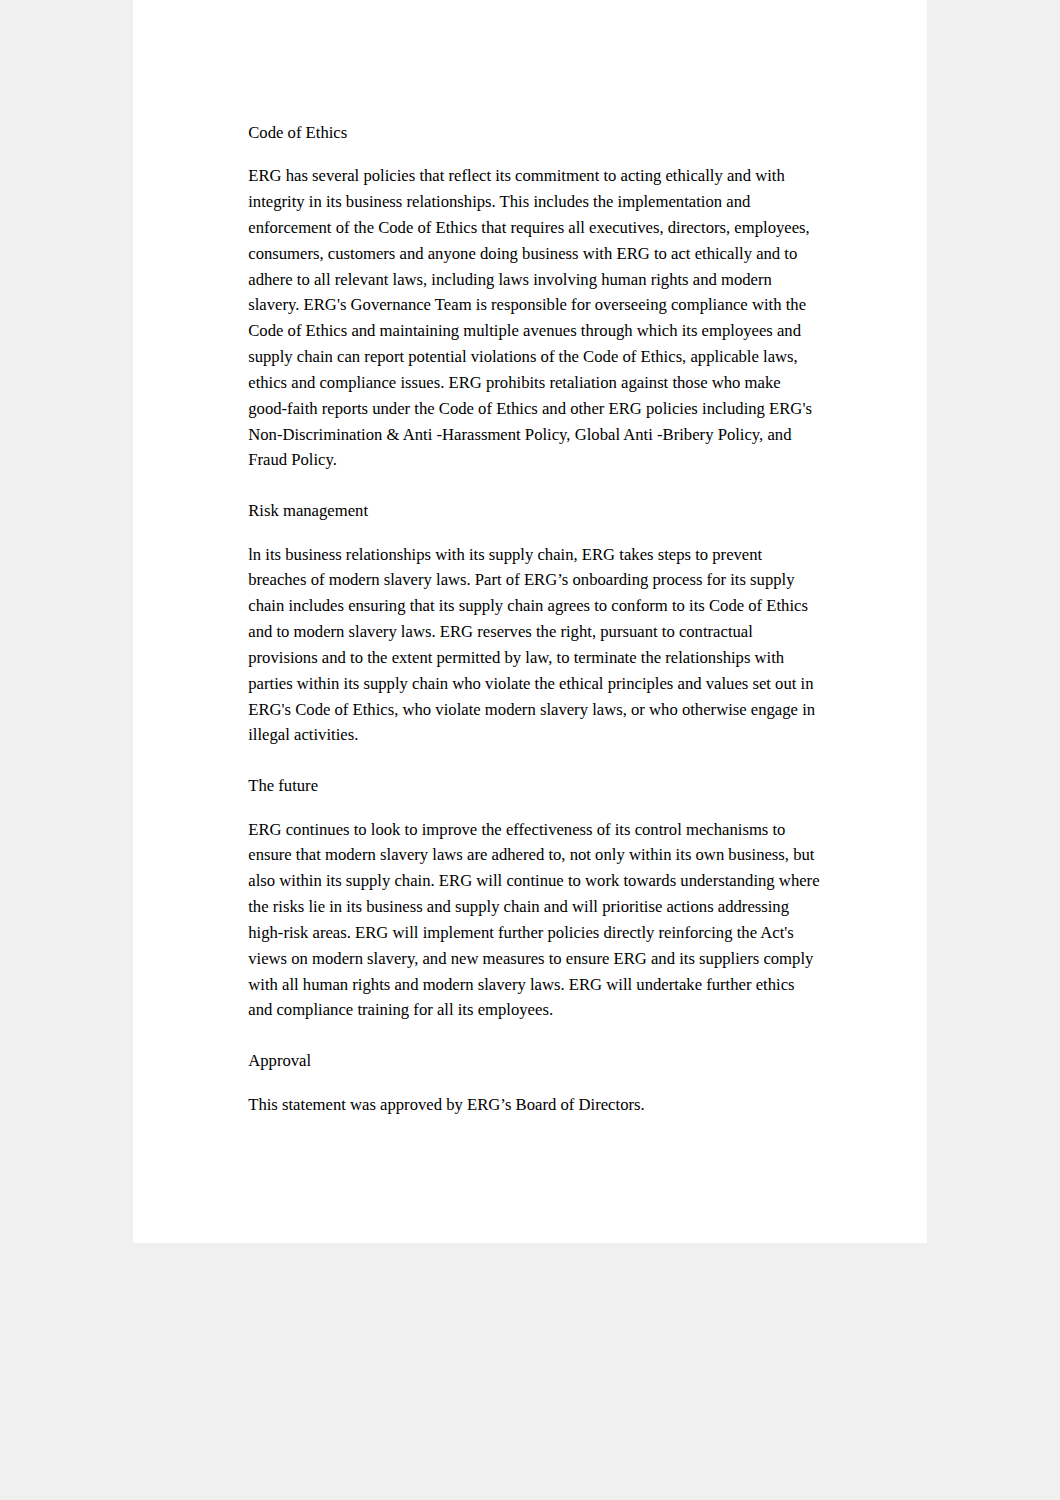Code of Ethics
ERG has several policies that reflect its commitment to acting ethically and with integrity in its business relationships. This includes the implementation and enforcement of the Code of Ethics that requires all executives, directors, employees, consumers, customers and anyone doing business with ERG to act ethically and to adhere to all relevant laws, including laws involving human rights and modern slavery. ERG's Governance Team is responsible for overseeing compliance with the Code of Ethics and maintaining multiple avenues through which its employees and supply chain can report potential violations of the Code of Ethics, applicable laws, ethics and compliance issues. ERG prohibits retaliation against those who make good-faith reports under the Code of Ethics and other ERG policies including ERG's Non-Discrimination & Anti -Harassment Policy, Global Anti -Bribery Policy, and Fraud Policy.
Risk management
ln its business relationships with its supply chain, ERG takes steps to prevent breaches of modern slavery laws. Part of ERG’s onboarding process for its supply chain includes ensuring that its supply chain agrees to conform to its Code of Ethics and to modern slavery laws. ERG reserves the right, pursuant to contractual provisions and to the extent permitted by law, to terminate the relationships with parties within its supply chain who violate the ethical principles and values set out in ERG's Code of Ethics, who violate modern slavery laws, or who otherwise engage in illegal activities.
The future
ERG continues to look to improve the effectiveness of its control mechanisms to ensure that modern slavery laws are adhered to, not only within its own business, but also within its supply chain. ERG will continue to work towards understanding where the risks lie in its business and supply chain and will prioritise actions addressing high-risk areas. ERG will implement further policies directly reinforcing the Act's views on modern slavery, and new measures to ensure ERG and its suppliers comply with all human rights and modern slavery laws. ERG will undertake further ethics and compliance training for all its employees.
Approval
This statement was approved by ERG’s Board of Directors.